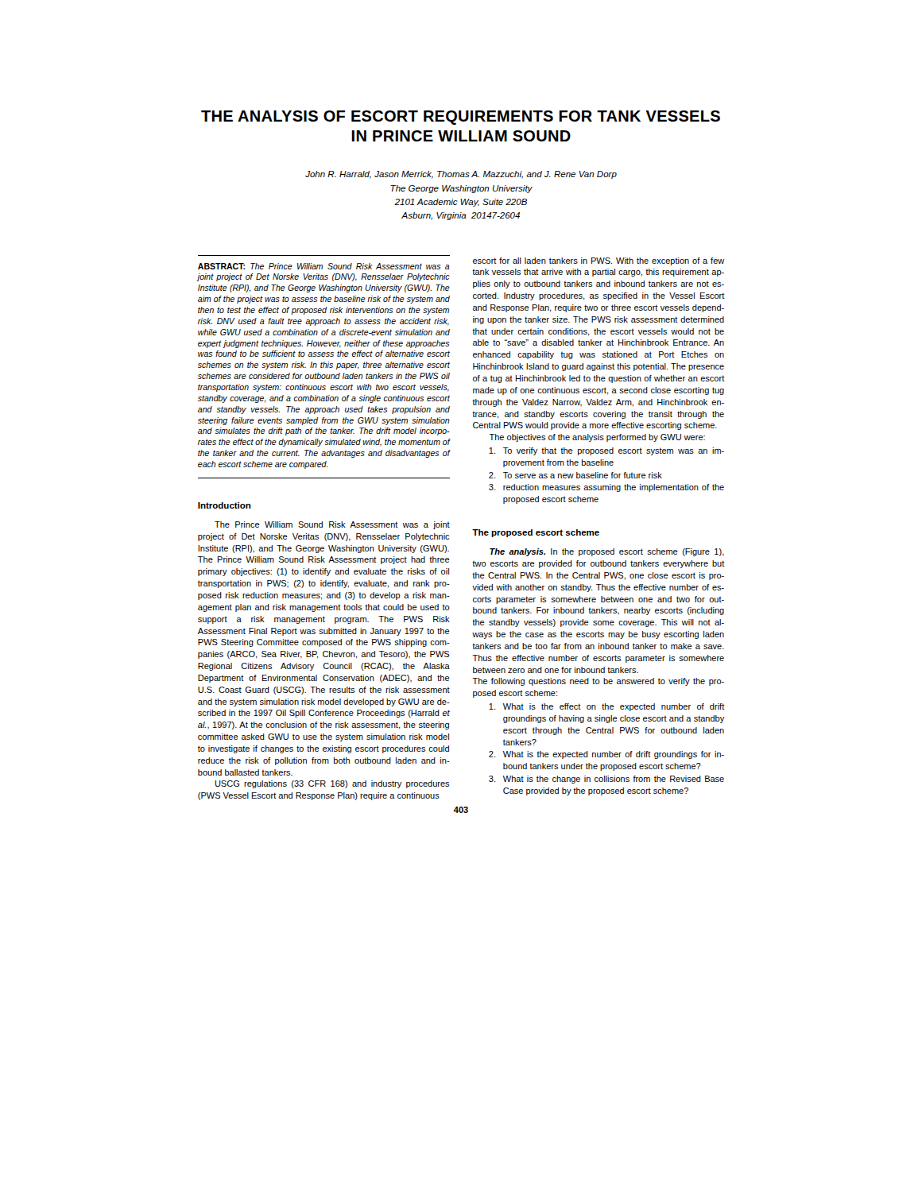THE ANALYSIS OF ESCORT REQUIREMENTS FOR TANK VESSELS
IN PRINCE WILLIAM SOUND
John R. Harrald, Jason Merrick, Thomas A. Mazzuchi, and J. Rene Van Dorp
The George Washington University
2101 Academic Way, Suite 220B
Asburn, Virginia 20147-2604
ABSTRACT: The Prince William Sound Risk Assessment was a joint project of Det Norske Veritas (DNV), Rensselaer Polytechnic Institute (RPI), and The George Washington University (GWU). The aim of the project was to assess the baseline risk of the system and then to test the effect of proposed risk interventions on the system risk. DNV used a fault tree approach to assess the accident risk, while GWU used a combination of a discrete-event simulation and expert judgment techniques. However, neither of these approaches was found to be sufficient to assess the effect of alternative escort schemes on the system risk. In this paper, three alternative escort schemes are considered for outbound laden tankers in the PWS oil transportation system: continuous escort with two escort vessels, standby coverage, and a combination of a single continuous escort and standby vessels. The approach used takes propulsion and steering failure events sampled from the GWU system simulation and simulates the drift path of the tanker. The drift model incorporates the effect of the dynamically simulated wind, the momentum of the tanker and the current. The advantages and disadvantages of each escort scheme are compared.
Introduction
The Prince William Sound Risk Assessment was a joint project of Det Norske Veritas (DNV), Rensselaer Polytechnic Institute (RPI), and The George Washington University (GWU). The Prince William Sound Risk Assessment project had three primary objectives: (1) to identify and evaluate the risks of oil transportation in PWS; (2) to identify, evaluate, and rank proposed risk reduction measures; and (3) to develop a risk management plan and risk management tools that could be used to support a risk management program. The PWS Risk Assessment Final Report was submitted in January 1997 to the PWS Steering Committee composed of the PWS shipping companies (ARCO, Sea River, BP, Chevron, and Tesoro), the PWS Regional Citizens Advisory Council (RCAC), the Alaska Department of Environmental Conservation (ADEC), and the U.S. Coast Guard (USCG). The results of the risk assessment and the system simulation risk model developed by GWU are described in the 1997 Oil Spill Conference Proceedings (Harrald et al., 1997). At the conclusion of the risk assessment, the steering committee asked GWU to use the system simulation risk model to investigate if changes to the existing escort procedures could reduce the risk of pollution from both outbound laden and inbound ballasted tankers.
USCG regulations (33 CFR 168) and industry procedures (PWS Vessel Escort and Response Plan) require a continuous
escort for all laden tankers in PWS. With the exception of a few tank vessels that arrive with a partial cargo, this requirement applies only to outbound tankers and inbound tankers are not escorted. Industry procedures, as specified in the Vessel Escort and Response Plan, require two or three escort vessels depending upon the tanker size. The PWS risk assessment determined that under certain conditions, the escort vessels would not be able to “save” a disabled tanker at Hinchinbrook Entrance. An enhanced capability tug was stationed at Port Etches on Hinchinbrook Island to guard against this potential. The presence of a tug at Hinchinbrook led to the question of whether an escort made up of one continuous escort, a second close escorting tug through the Valdez Narrow, Valdez Arm, and Hinchinbrook entrance, and standby escorts covering the transit through the Central PWS would provide a more effective escorting scheme.
The objectives of the analysis performed by GWU were:
To verify that the proposed escort system was an improvement from the baseline
To serve as a new baseline for future risk
reduction measures assuming the implementation of the proposed escort scheme
The proposed escort scheme
The analysis. In the proposed escort scheme (Figure 1), two escorts are provided for outbound tankers everywhere but the Central PWS. In the Central PWS, one close escort is provided with another on standby. Thus the effective number of escorts parameter is somewhere between one and two for outbound tankers. For inbound tankers, nearby escorts (including the standby vessels) provide some coverage. This will not always be the case as the escorts may be busy escorting laden tankers and be too far from an inbound tanker to make a save. Thus the effective number of escorts parameter is somewhere between zero and one for inbound tankers.
The following questions need to be answered to verify the proposed escort scheme:
What is the effect on the expected number of drift groundings of having a single close escort and a standby escort through the Central PWS for outbound laden tankers?
What is the expected number of drift groundings for inbound tankers under the proposed escort scheme?
What is the change in collisions from the Revised Base Case provided by the proposed escort scheme?
403